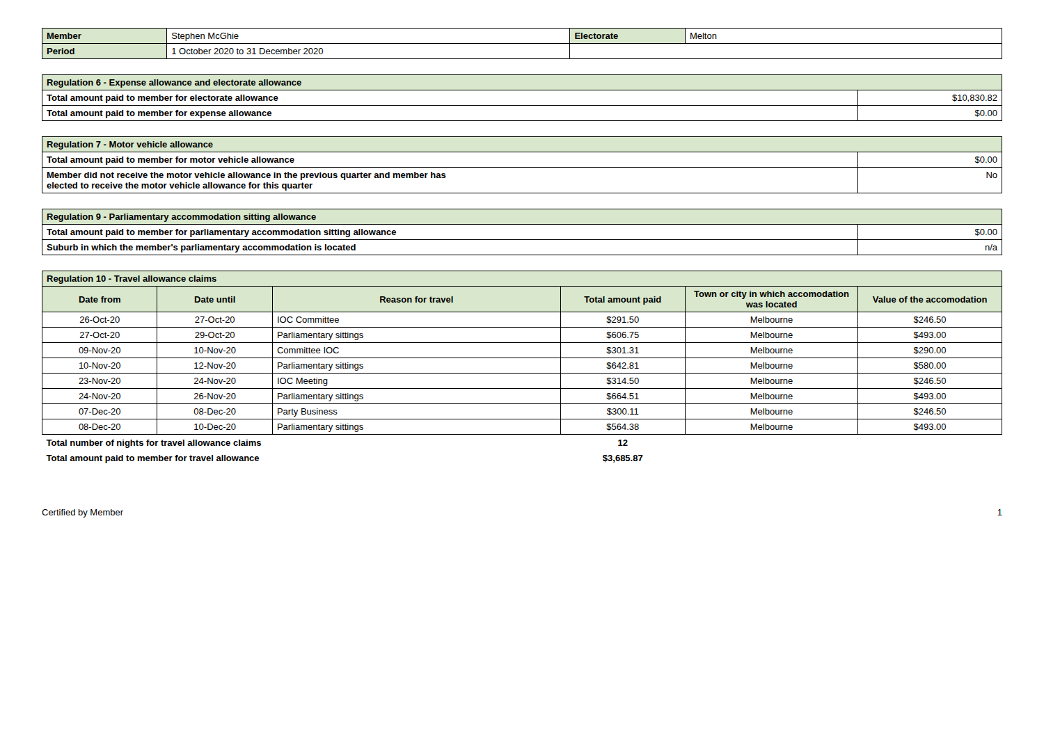| Member | Stephen McGhie | Electorate | Melton |
| Period | 1 October 2020 to 31 December 2020 | |
| Regulation 6 - Expense allowance and electorate allowance |
| Total amount paid to member for electorate allowance | $10,830.82 |
| Total amount paid to member for expense allowance | $0.00 |
| Regulation 7 - Motor vehicle allowance |
| Total amount paid to member for motor vehicle allowance | $0.00 |
| Member did not receive the motor vehicle allowance in the previous quarter and member has elected to receive the motor vehicle allowance for this quarter | No |
| Regulation 9 - Parliamentary accommodation sitting allowance |
| Total amount paid to member for parliamentary accommodation sitting allowance | $0.00 |
| Suburb in which the member's parliamentary accommodation is located | n/a |
| Regulation 10 - Travel allowance claims |
| Date from | Date until | Reason for travel | Total amount paid | Town or city in which accomodation was located | Value of the accomodation |
| 26-Oct-20 | 27-Oct-20 | IOC Committee | $291.50 | Melbourne | $246.50 |
| 27-Oct-20 | 29-Oct-20 | Parliamentary sittings | $606.75 | Melbourne | $493.00 |
| 09-Nov-20 | 10-Nov-20 | Committee IOC | $301.31 | Melbourne | $290.00 |
| 10-Nov-20 | 12-Nov-20 | Parliamentary sittings | $642.81 | Melbourne | $580.00 |
| 23-Nov-20 | 24-Nov-20 | IOC Meeting | $314.50 | Melbourne | $246.50 |
| 24-Nov-20 | 26-Nov-20 | Parliamentary sittings | $664.51 | Melbourne | $493.00 |
| 07-Dec-20 | 08-Dec-20 | Party Business | $300.11 | Melbourne | $246.50 |
| 08-Dec-20 | 10-Dec-20 | Parliamentary sittings | $564.38 | Melbourne | $493.00 |
| Total number of nights for travel allowance claims | 12 | |
| Total amount paid to member for travel allowance | $3,685.87 | |
Certified by Member 1